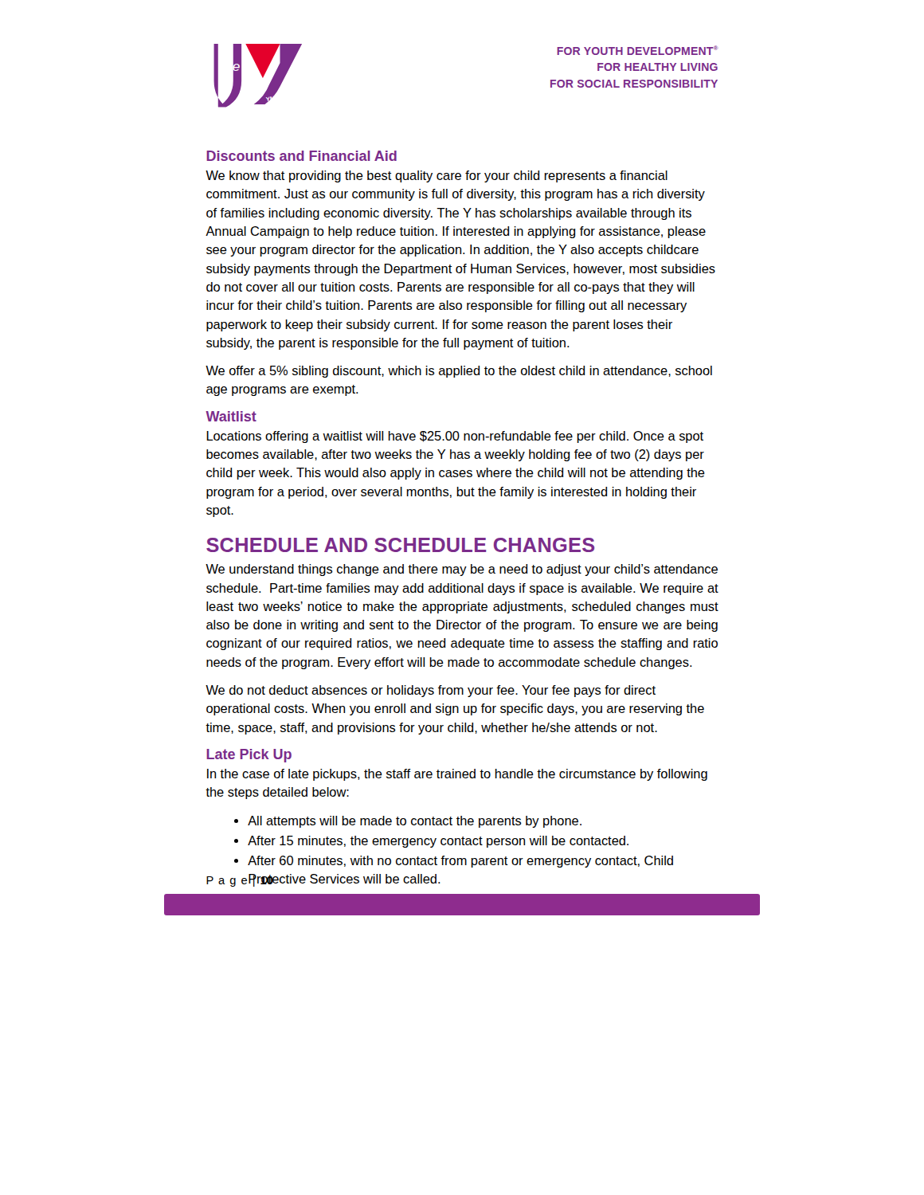the YMCA
FOR YOUTH DEVELOPMENT®
FOR HEALTHY LIVING
FOR SOCIAL RESPONSIBILITY
Discounts and Financial Aid
We know that providing the best quality care for your child represents a financial commitment. Just as our community is full of diversity, this program has a rich diversity of families including economic diversity. The Y has scholarships available through its Annual Campaign to help reduce tuition. If interested in applying for assistance, please see your program director for the application. In addition, the Y also accepts childcare subsidy payments through the Department of Human Services, however, most subsidies do not cover all our tuition costs. Parents are responsible for all co-pays that they will incur for their child’s tuition. Parents are also responsible for filling out all necessary paperwork to keep their subsidy current. If for some reason the parent loses their subsidy, the parent is responsible for the full payment of tuition.
We offer a 5% sibling discount, which is applied to the oldest child in attendance, school age programs are exempt.
Waitlist
Locations offering a waitlist will have $25.00 non-refundable fee per child. Once a spot becomes available, after two weeks the Y has a weekly holding fee of two (2) days per child per week. This would also apply in cases where the child will not be attending the program for a period, over several months, but the family is interested in holding their spot.
SCHEDULE AND SCHEDULE CHANGES
We understand things change and there may be a need to adjust your child’s attendance schedule. Part-time families may add additional days if space is available. We require at least two weeks’ notice to make the appropriate adjustments, scheduled changes must also be done in writing and sent to the Director of the program. To ensure we are being cognizant of our required ratios, we need adequate time to assess the staffing and ratio needs of the program. Every effort will be made to accommodate schedule changes.
We do not deduct absences or holidays from your fee. Your fee pays for direct operational costs. When you enroll and sign up for specific days, you are reserving the time, space, staff, and provisions for your child, whether he/she attends or not.
Late Pick Up
In the case of late pickups, the staff are trained to handle the circumstance by following the steps detailed below:
All attempts will be made to contact the parents by phone.
After 15 minutes, the emergency contact person will be contacted.
After 60 minutes, with no contact from parent or emergency contact, Child Protective Services will be called.
P a g e | 10